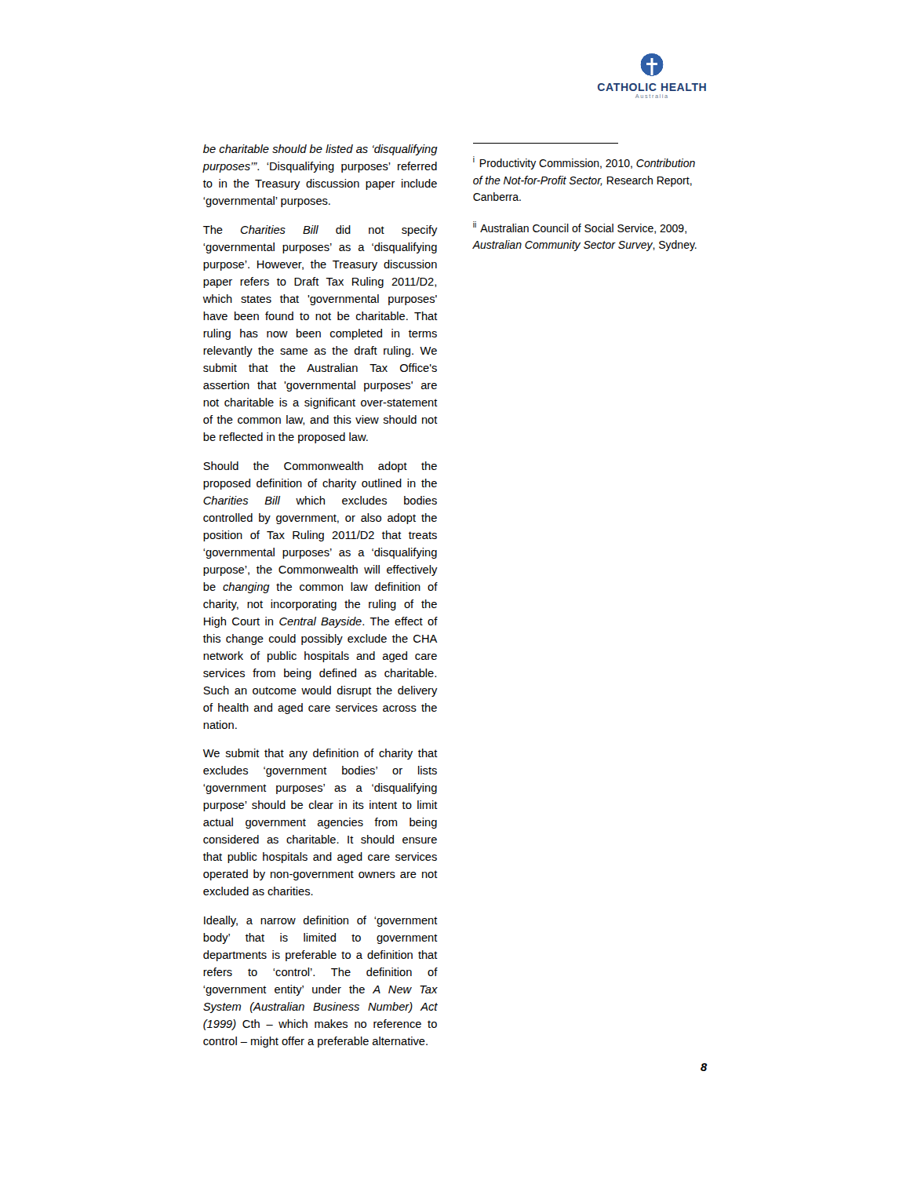CATHOLIC HEALTH
Australia
be charitable should be listed as ‘disqualifying purposes’”. ‘Disqualifying purposes’ referred to in the Treasury discussion paper include ‘governmental’ purposes.
The Charities Bill did not specify ‘governmental purposes’ as a ‘disqualifying purpose’. However, the Treasury discussion paper refers to Draft Tax Ruling 2011/D2, which states that 'governmental purposes' have been found to not be charitable. That ruling has now been completed in terms relevantly the same as the draft ruling. We submit that the Australian Tax Office's assertion that 'governmental purposes' are not charitable is a significant over-statement of the common law, and this view should not be reflected in the proposed law.
Should the Commonwealth adopt the proposed definition of charity outlined in the Charities Bill which excludes bodies controlled by government, or also adopt the position of Tax Ruling 2011/D2 that treats ‘governmental purposes’ as a ‘disqualifying purpose’, the Commonwealth will effectively be changing the common law definition of charity, not incorporating the ruling of the High Court in Central Bayside. The effect of this change could possibly exclude the CHA network of public hospitals and aged care services from being defined as charitable. Such an outcome would disrupt the delivery of health and aged care services across the nation.
We submit that any definition of charity that excludes ‘government bodies’ or lists ‘government purposes’ as a ‘disqualifying purpose’ should be clear in its intent to limit actual government agencies from being considered as charitable. It should ensure that public hospitals and aged care services operated by non-government owners are not excluded as charities.
Ideally, a narrow definition of ‘government body’ that is limited to government departments is preferable to a definition that refers to ‘control’. The definition of ‘government entity’ under the A New Tax System (Australian Business Number) Act (1999) Cth – which makes no reference to control – might offer a preferable alternative.
i Productivity Commission, 2010, Contribution of the Not-for-Profit Sector, Research Report, Canberra.
ii Australian Council of Social Service, 2009, Australian Community Sector Survey, Sydney.
8